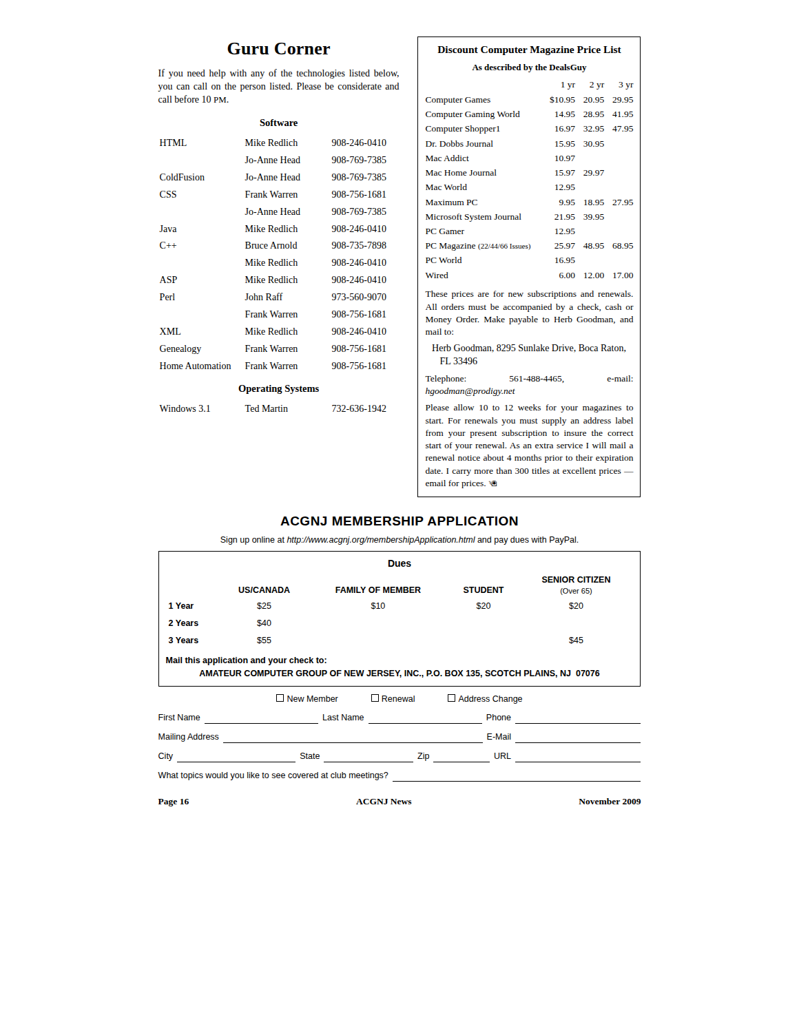Guru Corner
If you need help with any of the technologies listed below, you can call on the person listed. Please be considerate and call before 10 PM.
Software
| HTML | Mike Redlich | 908-246-0410 |
| | Jo-Anne Head | 908-769-7385 |
| ColdFusion | Jo-Anne Head | 908-769-7385 |
| CSS | Frank Warren | 908-756-1681 |
| | Jo-Anne Head | 908-769-7385 |
| Java | Mike Redlich | 908-246-0410 |
| C++ | Bruce Arnold | 908-735-7898 |
| | Mike Redlich | 908-246-0410 |
| ASP | Mike Redlich | 908-246-0410 |
| Perl | John Raff | 973-560-9070 |
| | Frank Warren | 908-756-1681 |
| XML | Mike Redlich | 908-246-0410 |
| Genealogy | Frank Warren | 908-756-1681 |
| Home Automation | Frank Warren | 908-756-1681 |
Operating Systems
| Windows 3.1 | Ted Martin | 732-636-1942 |
Discount Computer Magazine Price List
As described by the DealsGuy
| | 1 yr | 2 yr | 3 yr |
| --- | --- | --- | --- |
| Computer Games | $10.95 | 20.95 | 29.95 |
| Computer Gaming World | 14.95 | 28.95 | 41.95 |
| Computer Shopper1 | 16.97 | 32.95 | 47.95 |
| Dr. Dobbs Journal | 15.95 | 30.95 | |
| Mac Addict | 10.97 | | |
| Mac Home Journal | 15.97 | 29.97 | |
| Mac World | 12.95 | | |
| Maximum PC | 9.95 | 18.95 | 27.95 |
| Microsoft System Journal | 21.95 | 39.95 | |
| PC Gamer | 12.95 | | |
| PC Magazine (22/44/66 Issues) | 25.97 | 48.95 | 68.95 |
| PC World | 16.95 | | |
| Wired | 6.00 | 12.00 | 17.00 |
These prices are for new subscriptions and renewals. All orders must be accompanied by a check, cash or Money Order. Make payable to Herb Goodman, and mail to:
Herb Goodman, 8295 Sunlake Drive, Boca Raton, FL 33496
Telephone: 561-488-4465, e-mail: hgoodman@prodigy.net
Please allow 10 to 12 weeks for your magazines to start. For renewals you must supply an address label from your present subscription to insure the correct start of your renewal. As an extra service I will mail a renewal notice about 4 months prior to their expiration date. I carry more than 300 titles at excellent prices — email for prices. 🖲
ACGNJ MEMBERSHIP APPLICATION
Sign up online at http://www.acgnj.org/membershipApplication.html and pay dues with PayPal.
Dues
| | US/CANADA | FAMILY OF MEMBER | STUDENT | SENIOR CITIZEN (Over 65) |
| --- | --- | --- | --- | --- |
| 1 Year | $25 | $10 | $20 | $20 |
| 2 Years | $40 | | | |
| 3 Years | $55 | | | $45 |
Mail this application and your check to:
AMATEUR COMPUTER GROUP OF NEW JERSEY, INC., P.O. BOX 135, SCOTCH PLAINS, NJ 07076
New Member Renewal Address Change
First Name Last Name Phone
Mailing Address E-Mail
City State Zip URL
What topics would you like to see covered at club meetings?
Page 16
ACGNJ News
November 2009